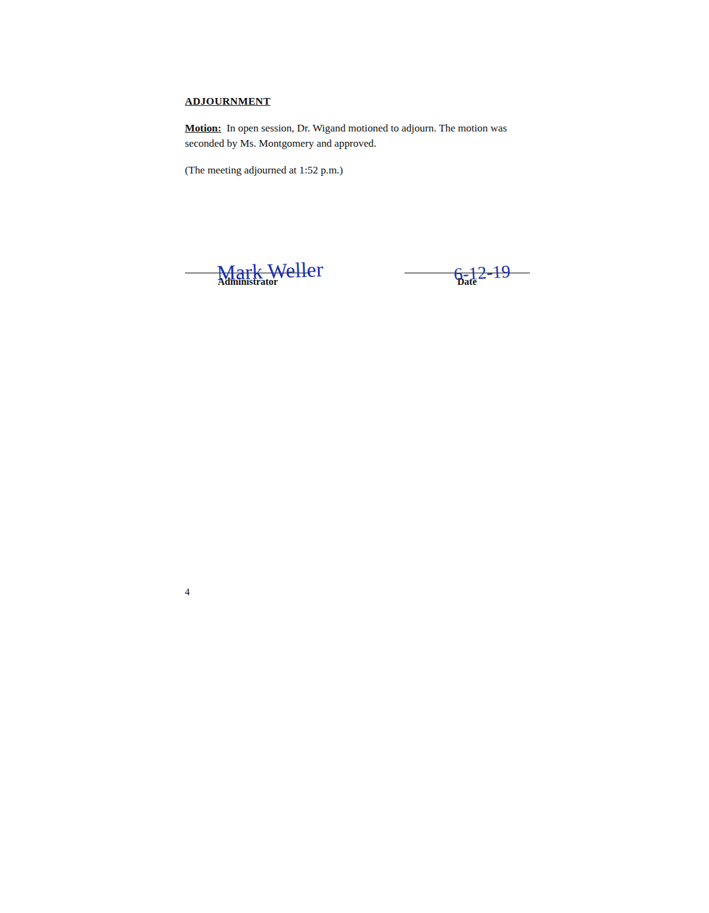ADJOURNMENT
Motion: In open session, Dr. Wigand motioned to adjourn. The motion was seconded by Ms. Montgomery and approved.
(The meeting adjourned at 1:52 p.m.)
Mark Weller
Administrator
6-12-19
Date
4